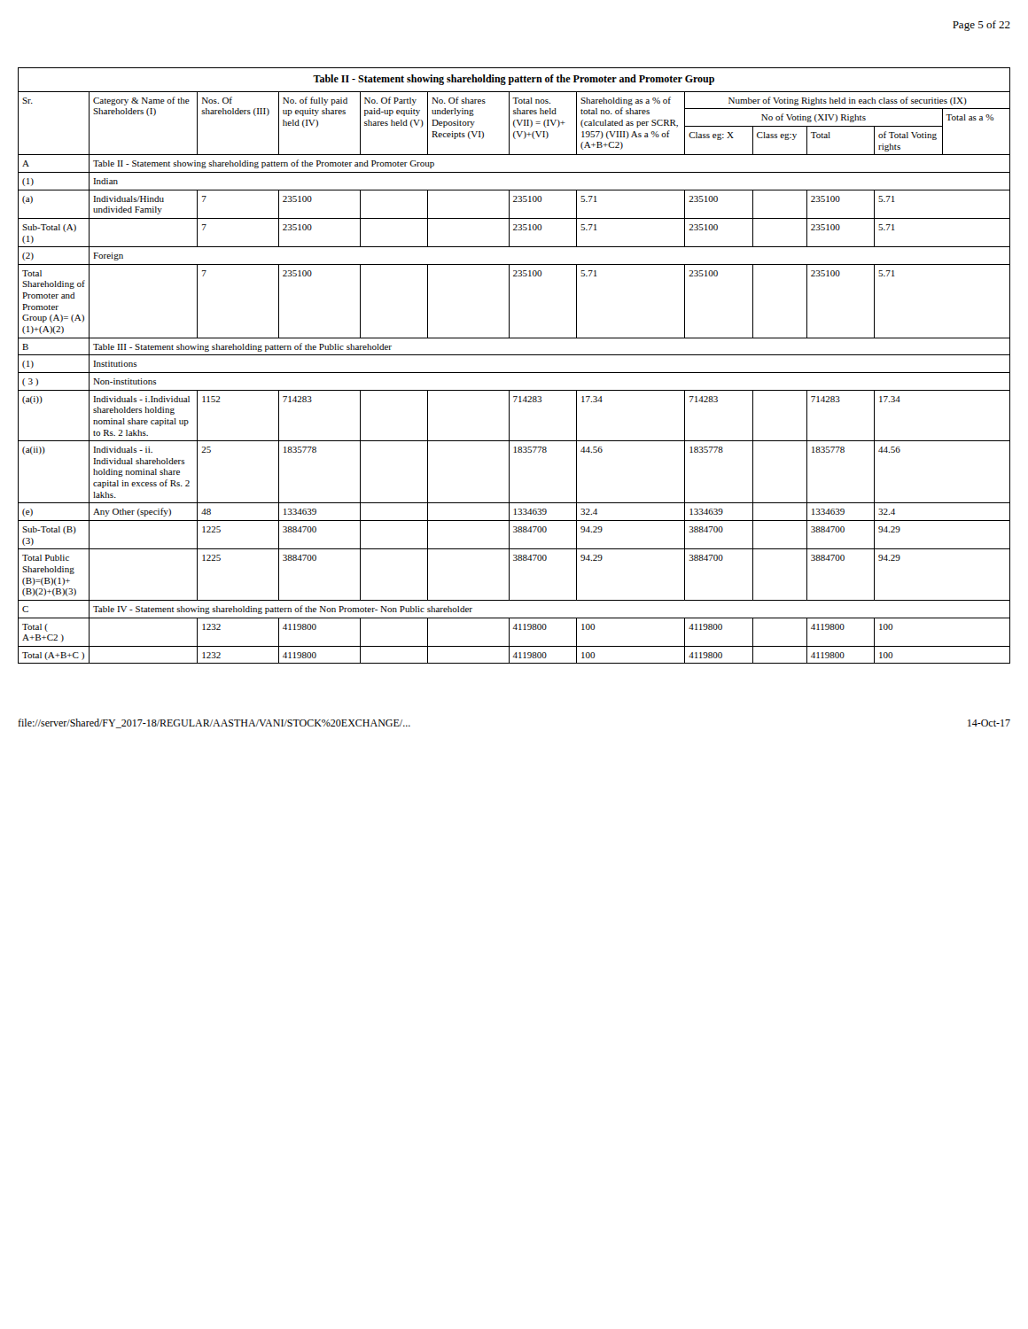Page 5 of 22
| Table II - Statement showing shareholding pattern of the Promoter and Promoter Group |
| Sr. | Category & Name of the Shareholders (I) | Nos. Of shareholders (III) | No. of fully paid up equity shares held (IV) | No. Of Partly paid-up equity shares held (V) | No. Of shares underlying Depository Receipts (VI) | Total nos. shares held (VII) = (IV)+(V)+(VI) | Shareholding as a % of total no. of shares (calculated as per SCRR, 1957) (VIII) As a % of (A+B+C2) | Number of Voting Rights held in each class of securities (IX) |
| No of Voting (XIV) Rights | Total as a % |
| Class eg: X | Class eg:y | Total | of Total Voting rights |
| A | Table II - Statement showing shareholding pattern of the Promoter and Promoter Group |
| (1) | Indian |
| (a) | Individuals/Hindu undivided Family | 7 | 235100 | | | 235100 | 5.71 | 235100 | | 235100 | 5.71 |
| Sub-Total (A)(1) | | 7 | 235100 | | | 235100 | 5.71 | 235100 | | 235100 | 5.71 |
| (2) | Foreign |
| Total Shareholding of Promoter and Promoter Group (A)= (A)(1)+(A)(2) | | 7 | 235100 | | | 235100 | 5.71 | 235100 | | 235100 | 5.71 |
| B | Table III - Statement showing shareholding pattern of the Public shareholder |
| (1) | Institutions |
| ( 3 ) | Non-institutions |
| (a(i)) | Individuals - i.Individual shareholders holding nominal share capital up to Rs. 2 lakhs. | 1152 | 714283 | | | 714283 | 17.34 | 714283 | | 714283 | 17.34 |
| (a(ii)) | Individuals - ii. Individual shareholders holding nominal share capital in excess of Rs. 2 lakhs. | 25 | 1835778 | | | 1835778 | 44.56 | 1835778 | | 1835778 | 44.56 |
| (e) | Any Other (specify) | 48 | 1334639 | | | 1334639 | 32.4 | 1334639 | | 1334639 | 32.4 |
| Sub-Total (B)(3) | | 1225 | 3884700 | | | 3884700 | 94.29 | 3884700 | | 3884700 | 94.29 |
| Total Public Shareholding (B)=(B)(1)+ (B)(2)+(B)(3) | | 1225 | 3884700 | | | 3884700 | 94.29 | 3884700 | | 3884700 | 94.29 |
| C | Table IV - Statement showing shareholding pattern of the Non Promoter- Non Public shareholder |
| Total ( A+B+C2 ) | | 1232 | 4119800 | | | 4119800 | 100 | 4119800 | | 4119800 | 100 |
| Total (A+B+C ) | | 1232 | 4119800 | | | 4119800 | 100 | 4119800 | | 4119800 | 100 |
file://server/Shared/FY_2017-18/REGULAR/AASTHA/VANI/STOCK%20EXCHANGE/... 14-Oct-17